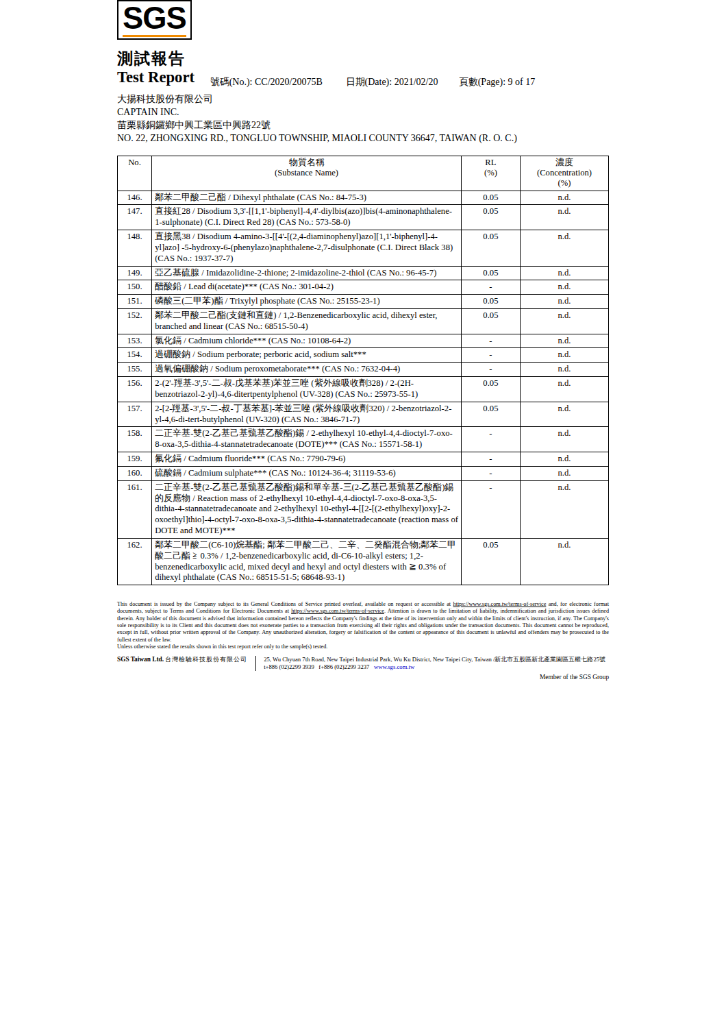SGS
測試報告 Test Report
號碼(No.): CC/2020/20075B 日期(Date): 2021/02/20 頁數(Page): 9 of 17
大揚科技股份有限公司
CAPTAIN INC.
苗栗縣銅鑼鄉中興工業區中興路22號
NO. 22, ZHONGXING RD., TONGLUO TOWNSHIP, MIAOLI COUNTY 36647, TAIWAN (R. O. C.)
| No. | 物質名稱 (Substance Name) | RL (%) | 濃度 (Concentration) (%) |
| --- | --- | --- | --- |
| 146. | 鄰苯二甲酸二己酯 / Dihexyl phthalate (CAS No.: 84-75-3) | 0.05 | n.d. |
| 147. | 直接紅28 / Disodium 3,3'-[[1,1'-biphenyl]-4,4'-diylbis(azo)]bis(4-aminonaphthalene-1-sulphonate) (C.I. Direct Red 28) (CAS No.: 573-58-0) | 0.05 | n.d. |
| 148. | 直接黑38 / Disodium 4-amino-3-[[4'-[(2,4-diaminophenyl)azo][1,1'-biphenyl]-4-yl]azo] -5-hydroxy-6-(phenylazo)naphthalene-2,7-disulphonate (C.I. Direct Black 38) (CAS No.: 1937-37-7) | 0.05 | n.d. |
| 149. | 亞乙基硫腺 / Imidazolidine-2-thione; 2-imidazoline-2-thiol (CAS No.: 96-45-7) | 0.05 | n.d. |
| 150. | 醋酸鉛 / Lead di(acetate)*** (CAS No.: 301-04-2) | - | n.d. |
| 151. | 磷酸三(二甲苯)酯 / Trixylyl phosphate (CAS No.: 25155-23-1) | 0.05 | n.d. |
| 152. | 鄰苯二甲酸二己酯(支鏈和直鏈) / 1,2-Benzenedicarboxylic acid, dihexyl ester, branched and linear (CAS No.: 68515-50-4) | 0.05 | n.d. |
| 153. | 氯化鎘 / Cadmium chloride*** (CAS No.: 10108-64-2) | - | n.d. |
| 154. | 過硼酸鈉 / Sodium perborate; perboric acid, sodium salt*** | - | n.d. |
| 155. | 過氧偏硼酸鈉 / Sodium peroxometaborate*** (CAS No.: 7632-04-4) | - | n.d. |
| 156. | 2-(2'-羥基-3',5'-二-叔-戊基苯基)苯並三唑 (紫外線吸收劑328) / 2-(2H-benzotriazol-2-yl)-4,6-ditertpentylphenol (UV-328) (CAS No.: 25973-55-1) | 0.05 | n.d. |
| 157. | 2-[2-羥基-3',5'-二-叔-丁基苯基]-苯並三唑 (紫外線吸收劑320) / 2-benzotriazol-2-yl-4,6-di-tert-butylphenol (UV-320) (CAS No.: 3846-71-7) | 0.05 | n.d. |
| 158. | 二正辛基-雙(2-乙基己基巰基乙酸酯)錫 / 2-ethylhexyl 10-ethyl-4,4-dioctyl-7-oxo-8-oxa-3,5-dithia-4-stannatetradecanoate (DOTE)*** (CAS No.: 15571-58-1) | - | n.d. |
| 159. | 氟化鎘 / Cadmium fluoride*** (CAS No.: 7790-79-6) | - | n.d. |
| 160. | 硫酸鎘 / Cadmium sulphate*** (CAS No.: 10124-36-4; 31119-53-6) | - | n.d. |
| 161. | 二正辛基-雙(2-乙基己基巰基乙酸酯)錫和單辛基-三(2-乙基己基巰基乙酸酯)錫的反應物 / Reaction mass of 2-ethylhexyl 10-ethyl-4,4-dioctyl-7-oxo-8-oxa-3,5-dithia-4-stannatetradecanoate and 2-ethylhexyl 10-ethyl-4-[[2-[(2-ethylhexyl)oxy]-2-oxoethyl]thio]-4-octyl-7-oxo-8-oxa-3,5-dithia-4-stannatetradecanoate (reaction mass of DOTE and MOTE)*** | - | n.d. |
| 162. | 鄰苯二甲酸二(C6-10)烷基酯; 鄰苯二甲酸二己、二辛、二癸酯混合物;鄰苯二甲酸二己酯 ≧ 0.3% / 1,2-benzenedicarboxylic acid, di-C6-10-alkyl esters; 1,2-benzenedicarboxylic acid, mixed decyl and hexyl and octyl diesters with ≧ 0.3% of dihexyl phthalate (CAS No.: 68515-51-5; 68648-93-1) | 0.05 | n.d. |
This document is issued by the Company subject to its General Conditions of Service printed overleaf, available on request or accessible at https://www.sgs.com.tw/terms-of-service and, for electronic format documents, subject to Terms and Conditions for Electronic Documents at https://www.sgs.com.tw/terms-of-service. Attention is drawn to the limitation of liability, indemnification and jurisdiction issues defined therein. Any holder of this document is advised that information contained hereon reflects the Company's findings at the time of its intervention only and within the limits of client's instruction, if any. The Company's sole responsibility is to its Client and this document does not exonerate parties to a transaction from exercising all their rights and obligations under the transaction documents. This document cannot be reproduced, except in full, without prior written approval of the Company. Any unauthorized alteration, forgery or falsification of the content or appearance of this document is unlawful and offenders may be prosecuted to the fullest extent of the law.
Unless otherwise stated the results shown in this test report refer only to the sample(s) tested.
SGS Taiwan Ltd. 台灣檢驗科技股份有限公司
25, Wu Chyuan 7th Road, New Taipei Industrial Park, Wu Ku District, New Taipei City, Taiwan /新北市五股區新北產業園區五權七路25號
t+886 (02)2299 3939 f+886 (02)2299 3237 www.sgs.com.tw
Member of the SGS Group